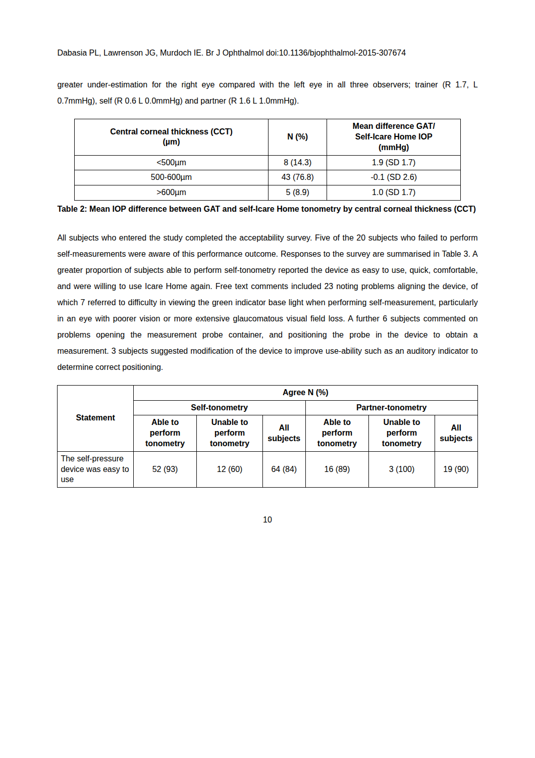Dabasia PL, Lawrenson JG, Murdoch IE. Br J Ophthalmol doi:10.1136/bjophthalmol-2015-307674
greater under-estimation for the right eye compared with the left eye in all three observers; trainer (R 1.7, L 0.7mmHg), self (R 0.6 L 0.0mmHg) and partner (R 1.6 L 1.0mmHg).
| Central corneal thickness (CCT) (µm) | N (%) | Mean difference GAT/ Self-Icare Home IOP (mmHg) |
| --- | --- | --- |
| <500µm | 8 (14.3) | 1.9 (SD 1.7) |
| 500-600µm | 43 (76.8) | -0.1 (SD 2.6) |
| >600µm | 5 (8.9) | 1.0 (SD 1.7) |
Table 2: Mean IOP difference between GAT and self-Icare Home tonometry by central corneal thickness (CCT)
All subjects who entered the study completed the acceptability survey. Five of the 20 subjects who failed to perform self-measurements were aware of this performance outcome. Responses to the survey are summarised in Table 3. A greater proportion of subjects able to perform self-tonometry reported the device as easy to use, quick, comfortable, and were willing to use Icare Home again. Free text comments included 23 noting problems aligning the device, of which 7 referred to difficulty in viewing the green indicator base light when performing self-measurement, particularly in an eye with poorer vision or more extensive glaucomatous visual field loss. A further 6 subjects commented on problems opening the measurement probe container, and positioning the probe in the device to obtain a measurement. 3 subjects suggested modification of the device to improve use-ability such as an auditory indicator to determine correct positioning.
| Statement | Agree N (%) |
| --- | --- |
| Self-tonometry | Partner-tonometry |
| Able to perform tonometry | Unable to perform tonometry | All subjects | Able to perform tonometry | Unable to perform tonometry | All subjects |
| The self-pressure device was easy to use | 52 (93) | 12 (60) | 64 (84) | 16 (89) | 3 (100) | 19 (90) |
10